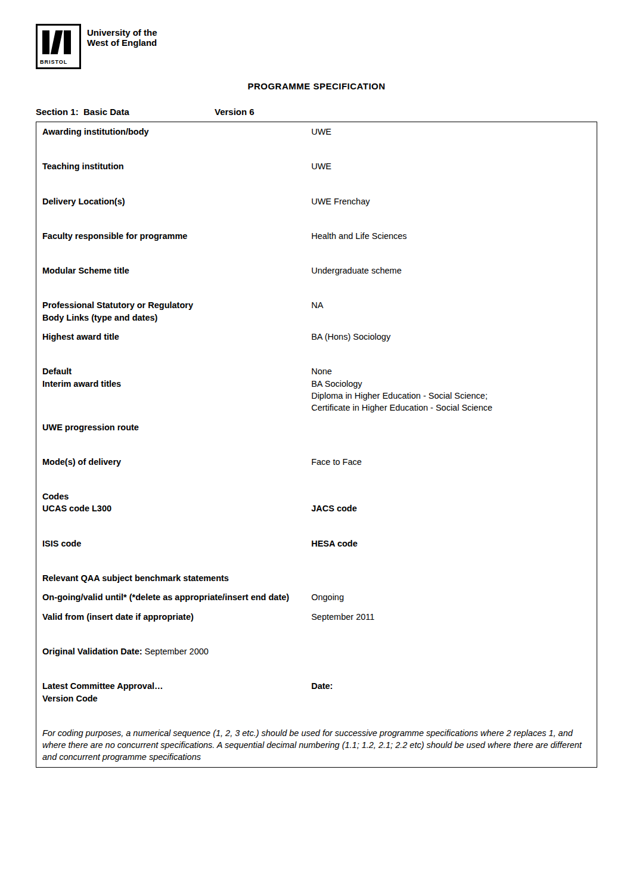BRISTOL
University of the
West of England
PROGRAMME SPECIFICATION
Section 1: Basic Data
Version 6
| Awarding institution/body | UWE |
| Teaching institution | UWE |
| Delivery Location(s) | UWE Frenchay |
| Faculty responsible for programme | Health and Life Sciences |
| Modular Scheme title | Undergraduate scheme |
| Professional Statutory or Regulatory Body Links (type and dates) | NA |
| Highest award title | BA (Hons) Sociology |
| Default Interim award titles | None BA Sociology Diploma in Higher Education - Social Science; Certificate in Higher Education - Social Science |
| UWE progression route | |
| Mode(s) of delivery | Face to Face |
| Codes UCAS code L300 | JACS code |
| ISIS code | HESA code |
| Relevant QAA subject benchmark statements | |
| On-going/valid until* (*delete as appropriate/insert end date) | Ongoing |
| Valid from (insert date if appropriate) | September 2011 |
| Original Validation Date: September 2000 |
| Latest Committee Approval… Version Code | Date: |
| For coding purposes, a numerical sequence (1, 2, 3 etc.) should be used for successive programme specifications where 2 replaces 1, and where there are no concurrent specifications. A sequential decimal numbering (1.1; 1.2, 2.1; 2.2 etc) should be used where there are different and concurrent programme specifications |